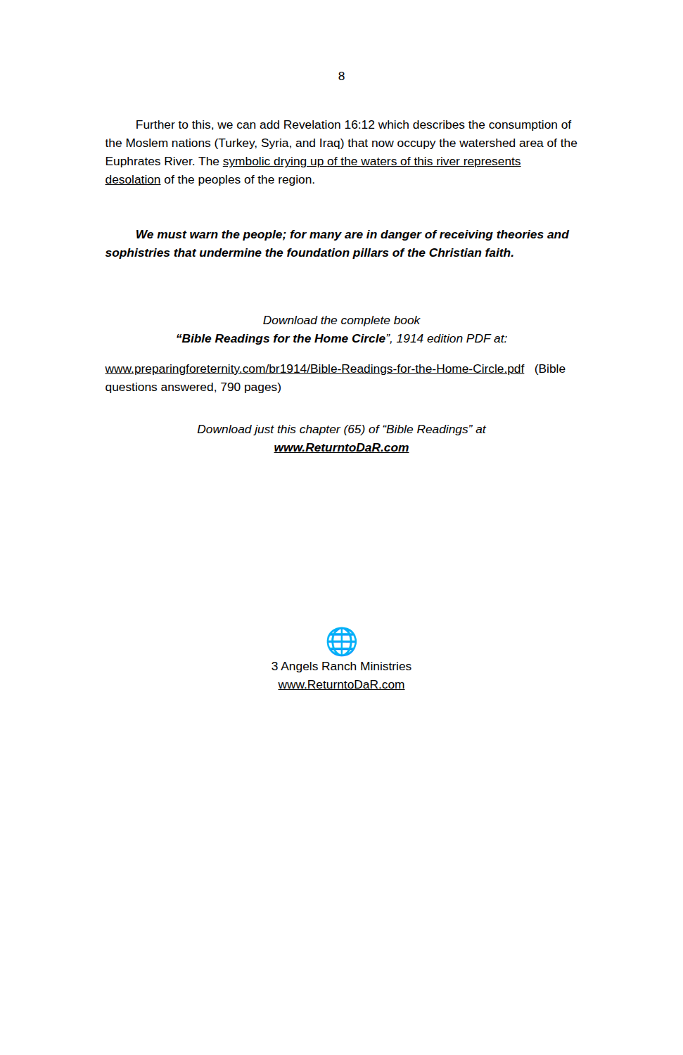8
Further to this, we can add Revelation 16:12 which describes the consumption of the Moslem nations (Turkey, Syria, and Iraq) that now occupy the watershed area of the Euphrates River. The symbolic drying up of the waters of this river represents desolation of the peoples of the region.
We must warn the people; for many are in danger of receiving theories and sophistries that undermine the foundation pillars of the Christian faith.
Download the complete book
“Bible Readings for the Home Circle”, 1914 edition PDF at:
www.preparingforeternity.com/br1914/Bible-Readings-for-the-Home-Circle.pdf (Bible questions answered, 790 pages)
Download just this chapter (65) of “Bible Readings” at
www.ReturntoDaR.com
🌐
3 Angels Ranch Ministries
www.ReturntoDaR.com